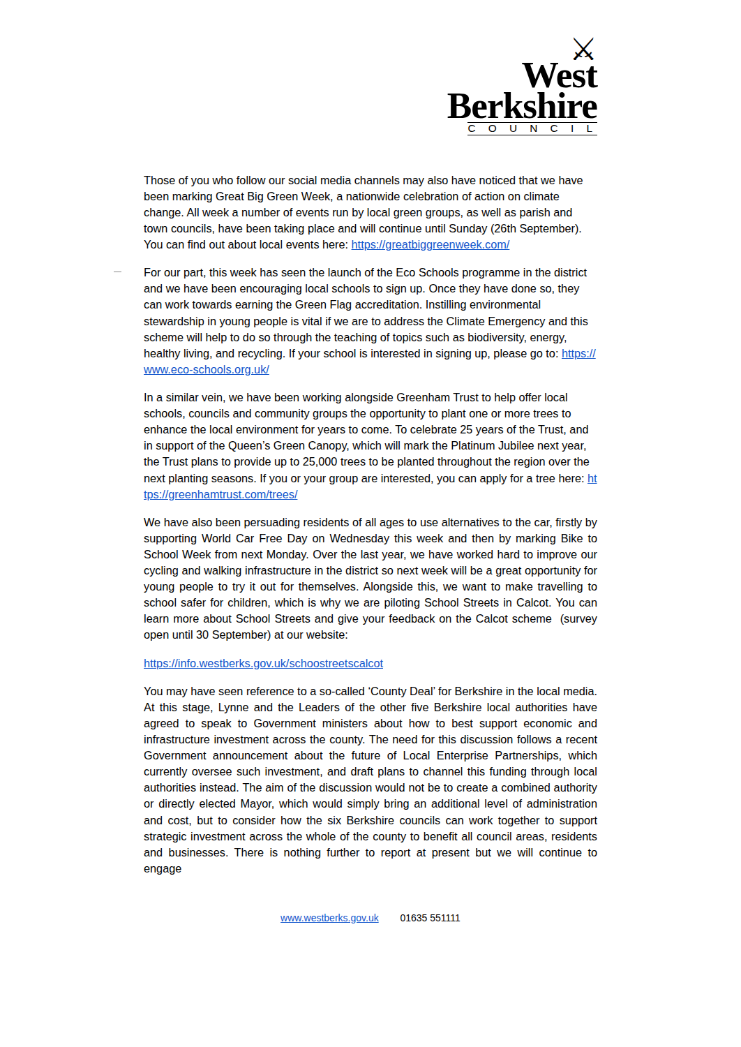⚔
West
Berkshire
C O U N C I L
Those of you who follow our social media channels may also have noticed that we have been marking Great Big Green Week, a nationwide celebration of action on climate change. All week a number of events run by local green groups, as well as parish and town councils, have been taking place and will continue until Sunday (26th September). You can find out about local events here: https://greatbiggreenweek.com/
For our part, this week has seen the launch of the Eco Schools programme in the district and we have been encouraging local schools to sign up. Once they have done so, they can work towards earning the Green Flag accreditation. Instilling environmental stewardship in young people is vital if we are to address the Climate Emergency and this scheme will help to do so through the teaching of topics such as biodiversity, energy, healthy living, and recycling. If your school is interested in signing up, please go to: https://www.eco-schools.org.uk/
In a similar vein, we have been working alongside Greenham Trust to help offer local schools, councils and community groups the opportunity to plant one or more trees to enhance the local environment for years to come. To celebrate 25 years of the Trust, and in support of the Queen’s Green Canopy, which will mark the Platinum Jubilee next year, the Trust plans to provide up to 25,000 trees to be planted throughout the region over the next planting seasons. If you or your group are interested, you can apply for a tree here: https://greenhamtrust.com/trees/
We have also been persuading residents of all ages to use alternatives to the car, firstly by supporting World Car Free Day on Wednesday this week and then by marking Bike to School Week from next Monday. Over the last year, we have worked hard to improve our cycling and walking infrastructure in the district so next week will be a great opportunity for young people to try it out for themselves. Alongside this, we want to make travelling to school safer for children, which is why we are piloting School Streets in Calcot. You can learn more about School Streets and give your feedback on the Calcot scheme (survey open until 30 September) at our website:
https://info.westberks.gov.uk/schoostreetscalcot
You may have seen reference to a so-called ‘County Deal’ for Berkshire in the local media. At this stage, Lynne and the Leaders of the other five Berkshire local authorities have agreed to speak to Government ministers about how to best support economic and infrastructure investment across the county. The need for this discussion follows a recent Government announcement about the future of Local Enterprise Partnerships, which currently oversee such investment, and draft plans to channel this funding through local authorities instead. The aim of the discussion would not be to create a combined authority or directly elected Mayor, which would simply bring an additional level of administration and cost, but to consider how the six Berkshire councils can work together to support strategic investment across the whole of the county to benefit all council areas, residents and businesses. There is nothing further to report at present but we will continue to engage
www.westberks.gov.uk 01635 551111